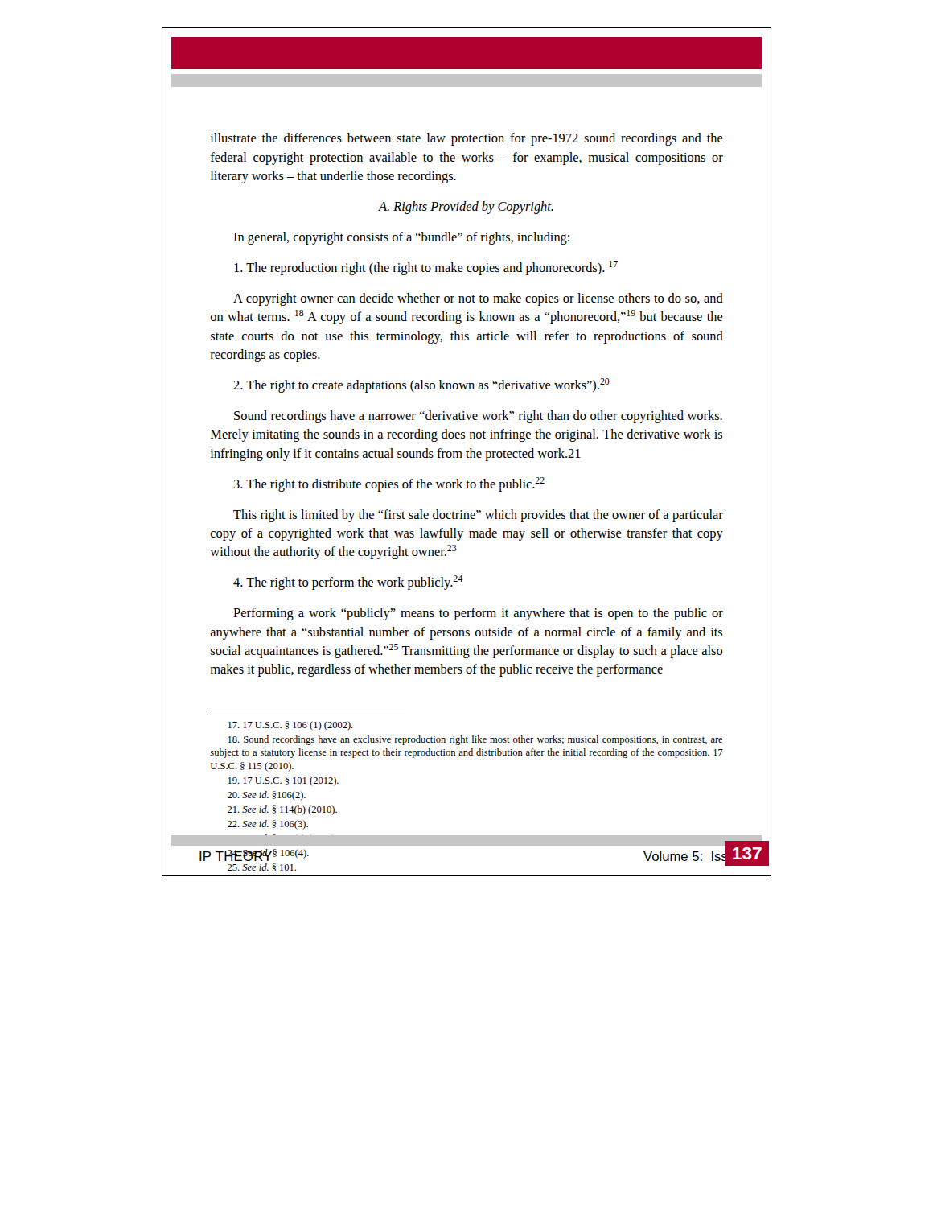illustrate the differences between state law protection for pre-1972 sound recordings and the federal copyright protection available to the works – for example, musical compositions or literary works – that underlie those recordings.
A. Rights Provided by Copyright.
In general, copyright consists of a “bundle” of rights, including:
1. The reproduction right (the right to make copies and phonorecords). 17
A copyright owner can decide whether or not to make copies or license others to do so, and on what terms. 18 A copy of a sound recording is known as a “phonorecord,”19 but because the state courts do not use this terminology, this article will refer to reproductions of sound recordings as copies.
2. The right to create adaptations (also known as “derivative works”).20
Sound recordings have a narrower “derivative work” right than do other copyrighted works. Merely imitating the sounds in a recording does not infringe the original. The derivative work is infringing only if it contains actual sounds from the protected work.21
3. The right to distribute copies of the work to the public.22
This right is limited by the “first sale doctrine” which provides that the owner of a particular copy of a copyrighted work that was lawfully made may sell or otherwise transfer that copy without the authority of the copyright owner.23
4. The right to perform the work publicly.24
Performing a work “publicly” means to perform it anywhere that is open to the public or anywhere that a “substantial number of persons outside of a normal circle of a family and its social acquaintances is gathered.”25 Transmitting the performance or display to such a place also makes it public, regardless of whether members of the public receive the performance
17. 17 U.S.C. § 106 (1) (2002).
18. Sound recordings have an exclusive reproduction right like most other works; musical compositions, in contrast, are subject to a statutory license in respect to their reproduction and distribution after the initial recording of the composition. 17 U.S.C. § 115 (2010).
19. 17 U.S.C. § 101 (2012).
20. See id. §106(2).
21. See id. § 114(b) (2010).
22. See id. § 106(3).
23. See id. § 109(a) (2008).
24. See id. § 106(4).
25. See id. § 101.
IP THEORY Volume 5: Issue 1
137